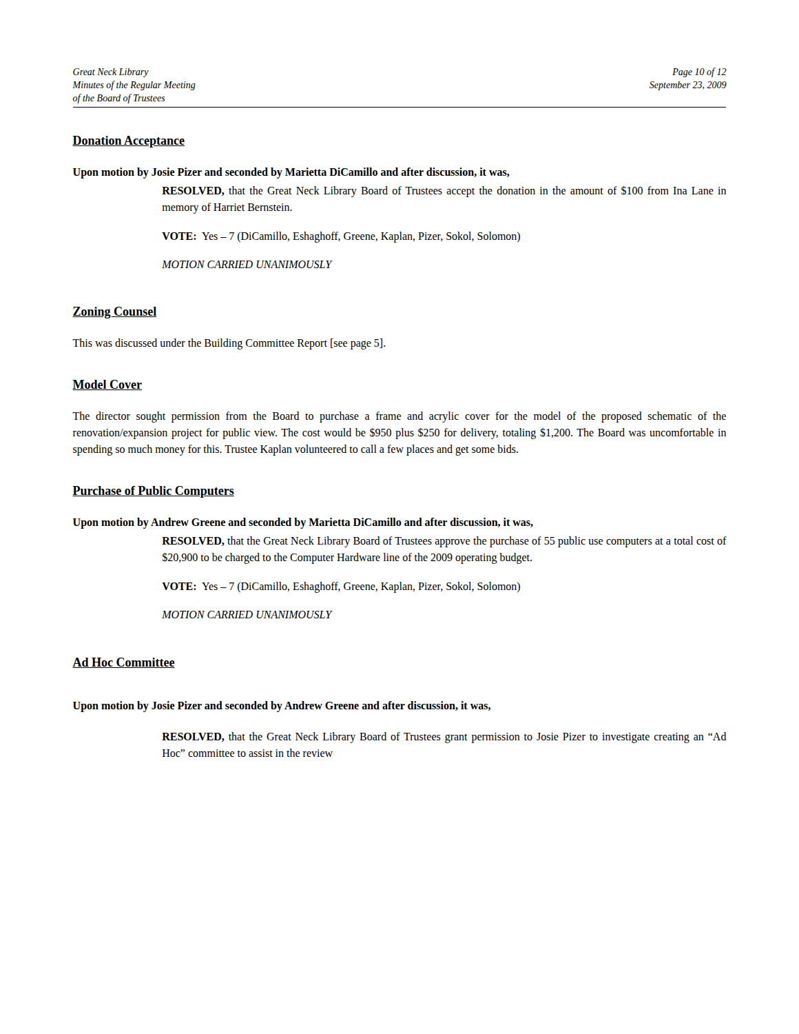Great Neck Library
Minutes of the Regular Meeting
of the Board of Trustees
Page 10 of 12
September 23, 2009
Donation Acceptance
Upon motion by Josie Pizer and seconded by Marietta DiCamillo and after discussion, it was,
RESOLVED, that the Great Neck Library Board of Trustees accept the donation in the amount of $100 from Ina Lane in memory of Harriet Bernstein.
VOTE: Yes – 7 (DiCamillo, Eshaghoff, Greene, Kaplan, Pizer, Sokol, Solomon)
MOTION CARRIED UNANIMOUSLY
Zoning Counsel
This was discussed under the Building Committee Report [see page 5].
Model Cover
The director sought permission from the Board to purchase a frame and acrylic cover for the model of the proposed schematic of the renovation/expansion project for public view. The cost would be $950 plus $250 for delivery, totaling $1,200. The Board was uncomfortable in spending so much money for this. Trustee Kaplan volunteered to call a few places and get some bids.
Purchase of Public Computers
Upon motion by Andrew Greene and seconded by Marietta DiCamillo and after discussion, it was,
RESOLVED, that the Great Neck Library Board of Trustees approve the purchase of 55 public use computers at a total cost of $20,900 to be charged to the Computer Hardware line of the 2009 operating budget.
VOTE: Yes – 7 (DiCamillo, Eshaghoff, Greene, Kaplan, Pizer, Sokol, Solomon)
MOTION CARRIED UNANIMOUSLY
Ad Hoc Committee
Upon motion by Josie Pizer and seconded by Andrew Greene and after discussion, it was,
RESOLVED, that the Great Neck Library Board of Trustees grant permission to Josie Pizer to investigate creating an “Ad Hoc” committee to assist in the review